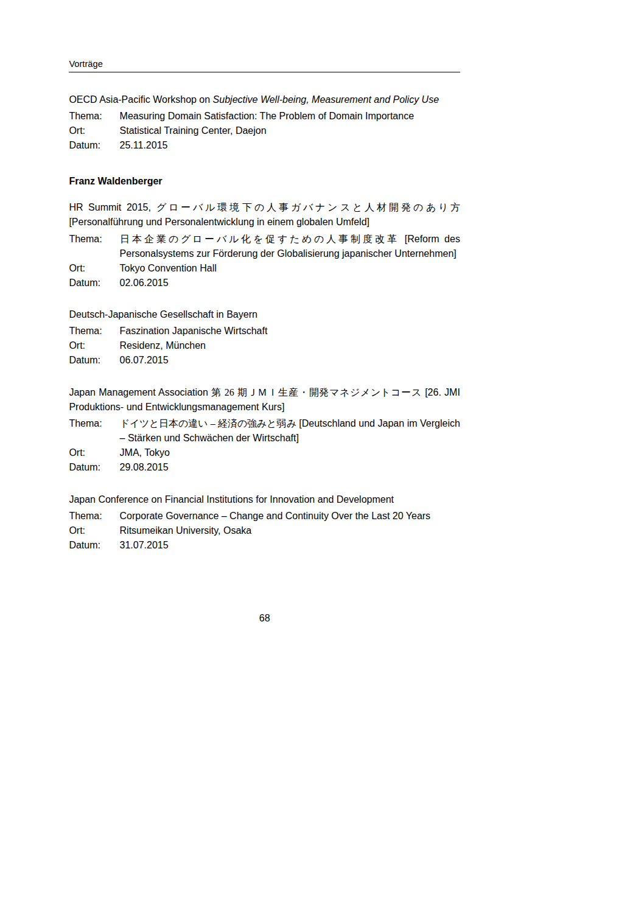Vorträge
OECD Asia-Pacific Workshop on Subjective Well-being, Measurement and Policy Use
| Thema: | Measuring Domain Satisfaction: The Problem of Domain Importance |
| Ort: | Statistical Training Center, Daejon |
| Datum: | 25.11.2015 |
Franz Waldenberger
HR Summit 2015, グローバル環境下の人事ガバナンスと人材開発のあり方 [Personalführung und Personalentwicklung in einem globalen Umfeld]
| Thema: | 日本企業のグローバル化を促すための人事制度改革 [Reform des Personalsystems zur Förderung der Globalisierung japanischer Unternehmen] |
| Ort: | Tokyo Convention Hall |
| Datum: | 02.06.2015 |
Deutsch-Japanische Gesellschaft in Bayern
| Thema: | Faszination Japanische Wirtschaft |
| Ort: | Residenz, München |
| Datum: | 06.07.2015 |
Japan Management Association 第 26 期ＪＭＩ生産・開発マネジメントコース [26. JMI Produktions- und Entwicklungsmanagement Kurs]
| Thema: | ドイツと日本の違い – 経済の強みと弱み [Deutschland und Japan im Vergleich – Stärken und Schwächen der Wirtschaft] |
| Ort: | JMA, Tokyo |
| Datum: | 29.08.2015 |
Japan Conference on Financial Institutions for Innovation and Development
| Thema: | Corporate Governance – Change and Continuity Over the Last 20 Years |
| Ort: | Ritsumeikan University, Osaka |
| Datum: | 31.07.2015 |
68